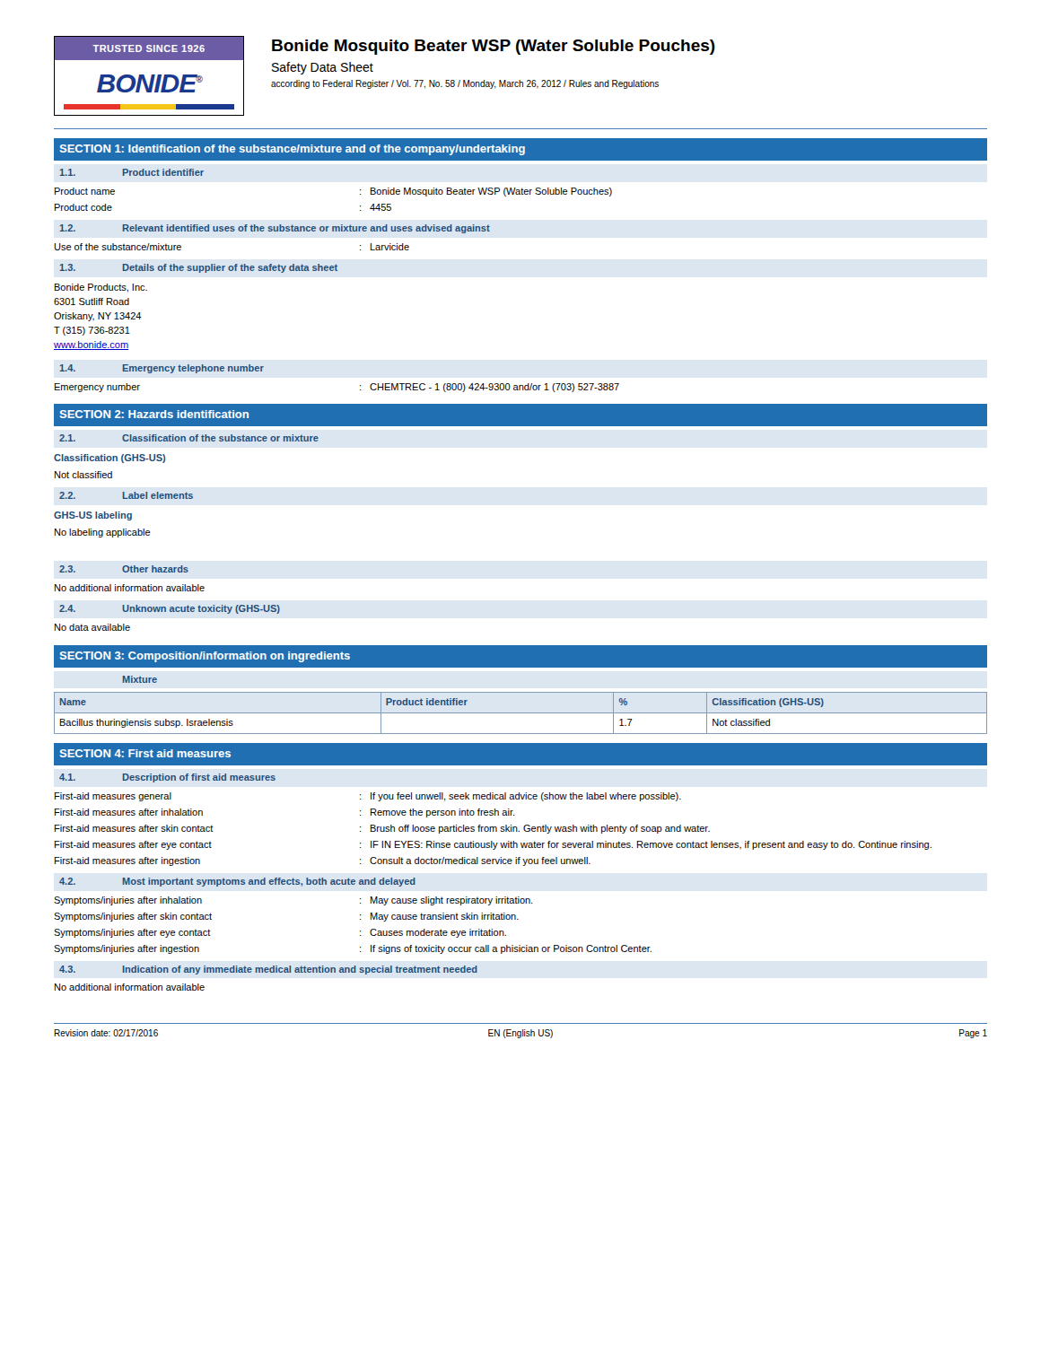TRUSTED SINCE 1926
BONIDE®
Bonide Mosquito Beater WSP (Water Soluble Pouches)
Safety Data Sheet
according to Federal Register / Vol. 77, No. 58 / Monday, March 26, 2012 / Rules and Regulations
SECTION 1: Identification of the substance/mixture and of the company/undertaking
1.1. Product identifier
Product name
:
Bonide Mosquito Beater WSP (Water Soluble Pouches)
Product code
:
4455
1.2. Relevant identified uses of the substance or mixture and uses advised against
Use of the substance/mixture
:
Larvicide
1.3. Details of the supplier of the safety data sheet
Bonide Products, Inc.
6301 Sutliff Road
Oriskany, NY 13424
T (315) 736-8231
www.bonide.com
1.4. Emergency telephone number
Emergency number
:
CHEMTREC - 1 (800) 424-9300 and/or 1 (703) 527-3887
SECTION 2: Hazards identification
2.1. Classification of the substance or mixture
Classification (GHS-US)
Not classified
2.2. Label elements
GHS-US labeling
No labeling applicable
2.3. Other hazards
No additional information available
2.4. Unknown acute toxicity (GHS-US)
No data available
SECTION 3: Composition/information on ingredients
Mixture
| Name | Product identifier | % | Classification (GHS-US) |
| --- | --- | --- | --- |
| Bacillus thuringiensis subsp. Israelensis | | 1.7 | Not classified |
SECTION 4: First aid measures
4.1. Description of first aid measures
First-aid measures general
:
If you feel unwell, seek medical advice (show the label where possible).
First-aid measures after inhalation
:
Remove the person into fresh air.
First-aid measures after skin contact
:
Brush off loose particles from skin. Gently wash with plenty of soap and water.
First-aid measures after eye contact
:
IF IN EYES: Rinse cautiously with water for several minutes. Remove contact lenses, if present and easy to do. Continue rinsing.
First-aid measures after ingestion
:
Consult a doctor/medical service if you feel unwell.
4.2. Most important symptoms and effects, both acute and delayed
Symptoms/injuries after inhalation
:
May cause slight respiratory irritation.
Symptoms/injuries after skin contact
:
May cause transient skin irritation.
Symptoms/injuries after eye contact
:
Causes moderate eye irritation.
Symptoms/injuries after ingestion
:
If signs of toxicity occur call a phisician or Poison Control Center.
4.3. Indication of any immediate medical attention and special treatment needed
No additional information available
Revision date: 02/17/2016
EN (English US)
Page 1